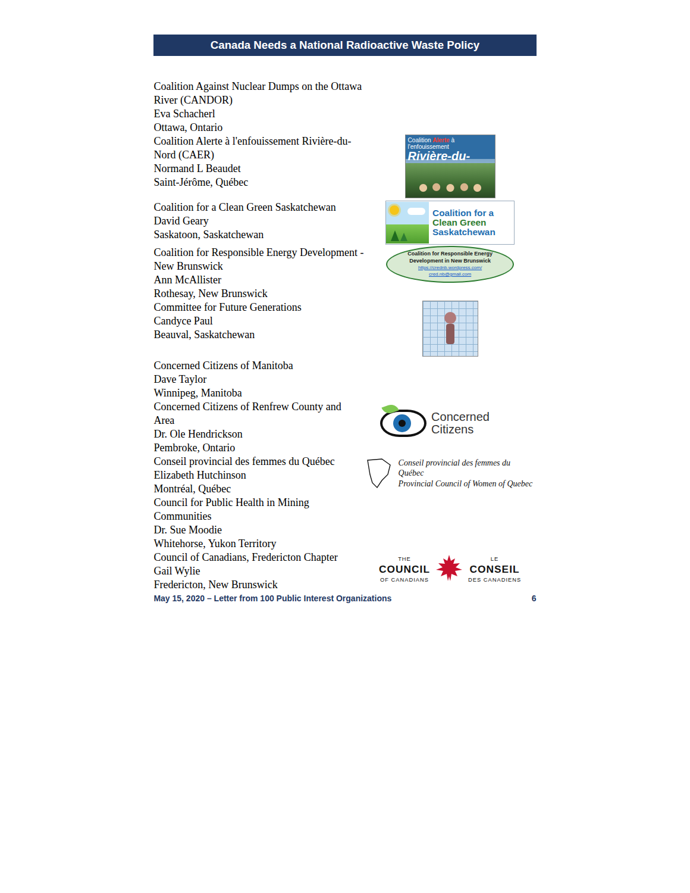Canada Needs a National Radioactive Waste Policy
| Coalition Against Nuclear Dumps on the Ottawa River (CANDOR) Eva Schacherl Ottawa, Ontario | |
| Coalition Alerte à l'enfouissement Rivière-du-Nord (CAER) Normand L Beaudet Saint-Jérôme, Québec | Coalition Alerte à l'enfouissement Rivière-du-Nord |
| Coalition for a Clean Green Saskatchewan David Geary Saskatoon, Saskatchewan | Coalition for a Clean Green Saskatchewan |
| Coalition for Responsible Energy Development - New Brunswick Ann McAllister Rothesay, New Brunswick | Coalition for Responsible Energy Development in New Brunswick https://crednb.wordpress.com/ cred.nb@gmail.com |
| Committee for Future Generations Candyce Paul Beauval, Saskatchewan | |
| Concerned Citizens of Manitoba Dave Taylor Winnipeg, Manitoba | |
| Concerned Citizens of Renfrew County and Area Dr. Ole Hendrickson Pembroke, Ontario | Concerned Citizens |
| Conseil provincial des femmes du Québec Elizabeth Hutchinson Montréal, Québec | Conseil provincial des femmes du Québec Provincial Council of Women of Quebec |
| Council for Public Health in Mining Communities Dr. Sue Moodie Whitehorse, Yukon Territory | |
| Council of Canadians, Fredericton Chapter Gail Wylie Fredericton, New Brunswick | THE COUNCIL OF CANADIANS LE CONSEIL DES CANADIENS |
May 15, 2020 – Letter from 100 Public Interest Organizations 6